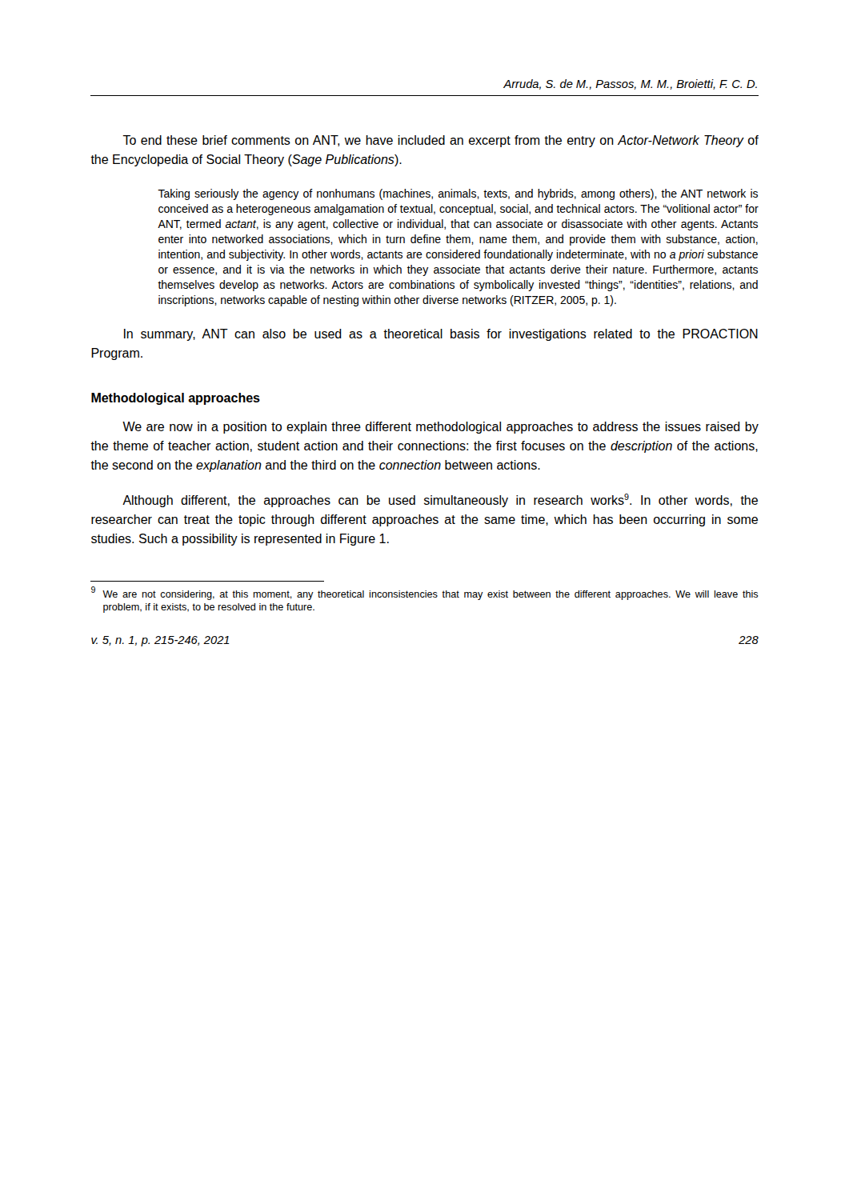Arruda, S. de M., Passos, M. M., Broietti, F. C. D.
To end these brief comments on ANT, we have included an excerpt from the entry on Actor-Network Theory of the Encyclopedia of Social Theory (Sage Publications).
Taking seriously the agency of nonhumans (machines, animals, texts, and hybrids, among others), the ANT network is conceived as a heterogeneous amalgamation of textual, conceptual, social, and technical actors. The “volitional actor” for ANT, termed actant, is any agent, collective or individual, that can associate or disassociate with other agents. Actants enter into networked associations, which in turn define them, name them, and provide them with substance, action, intention, and subjectivity. In other words, actants are considered foundationally indeterminate, with no a priori substance or essence, and it is via the networks in which they associate that actants derive their nature. Furthermore, actants themselves develop as networks. Actors are combinations of symbolically invested “things”, “identities”, relations, and inscriptions, networks capable of nesting within other diverse networks (RITZER, 2005, p. 1).
In summary, ANT can also be used as a theoretical basis for investigations related to the PROACTION Program.
Methodological approaches
We are now in a position to explain three different methodological approaches to address the issues raised by the theme of teacher action, student action and their connections: the first focuses on the description of the actions, the second on the explanation and the third on the connection between actions.
Although different, the approaches can be used simultaneously in research works9. In other words, the researcher can treat the topic through different approaches at the same time, which has been occurring in some studies. Such a possibility is represented in Figure 1.
9 We are not considering, at this moment, any theoretical inconsistencies that may exist between the different approaches. We will leave this problem, if it exists, to be resolved in the future.
v. 5, n. 1, p. 215-246, 2021 228